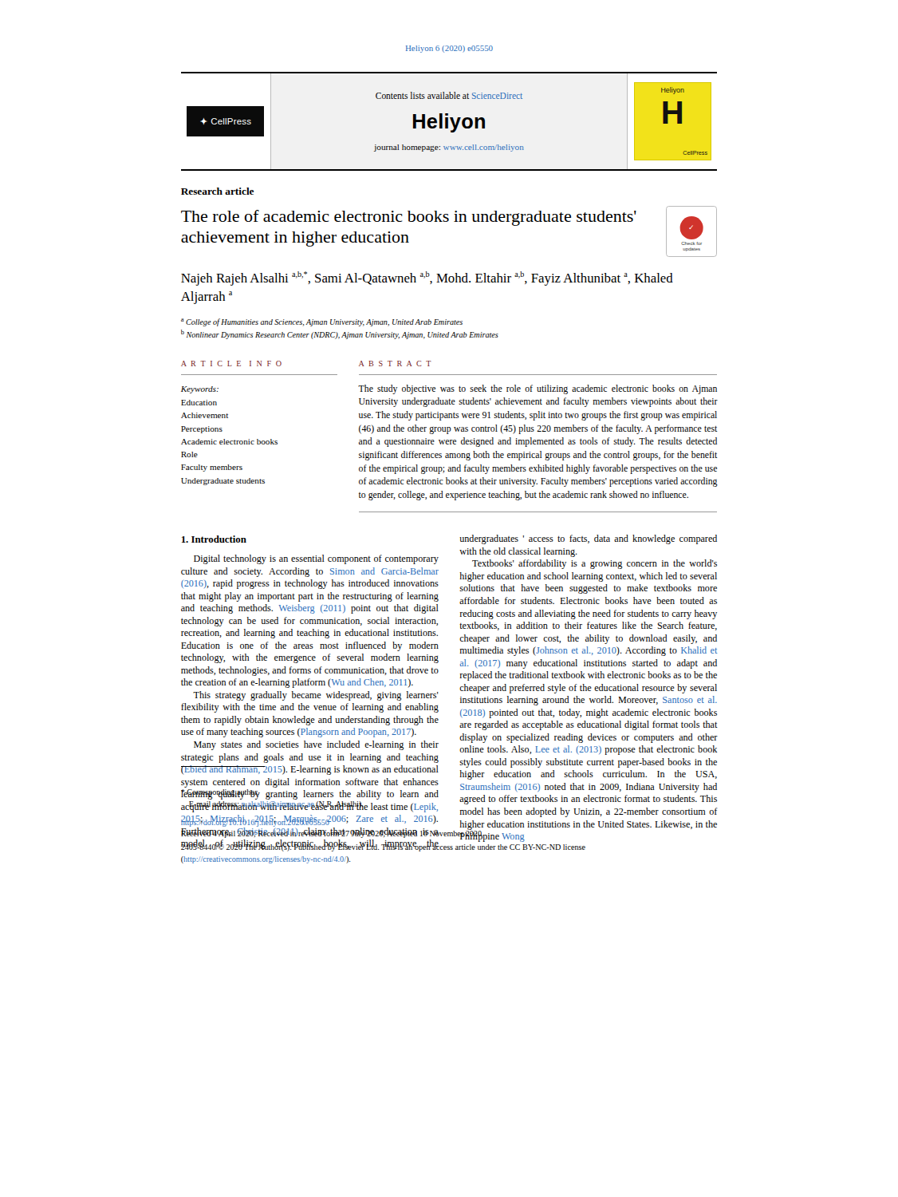Heliyon 6 (2020) e05550
✦CellPress
Contents lists available at ScienceDirect
Heliyon
journal homepage: www.cell.com/heliyon
Heliyon
H
CellPress
Research article
The role of academic electronic books in undergraduate students' achievement in higher education
✓
Check for
updates
Najeh Rajeh Alsalhi a,b,*, Sami Al-Qatawneh a,b, Mohd. Eltahir a,b, Fayiz Althunibat a, Khaled Aljarrah a
a College of Humanities and Sciences, Ajman University, Ajman, United Arab Emirates
b Nonlinear Dynamics Research Center (NDRC), Ajman University, Ajman, United Arab Emirates
A R T I C L E I N F O
Keywords:
Education
Achievement
Perceptions
Academic electronic books
Role
Faculty members
Undergraduate students
A B S T R A C T
The study objective was to seek the role of utilizing academic electronic books on Ajman University undergraduate students' achievement and faculty members viewpoints about their use. The study participants were 91 students, split into two groups the first group was empirical (46) and the other group was control (45) plus 220 members of the faculty. A performance test and a questionnaire were designed and implemented as tools of study. The results detected significant differences among both the empirical groups and the control groups, for the benefit of the empirical group; and faculty members exhibited highly favorable perspectives on the use of academic electronic books at their university. Faculty members' perceptions varied according to gender, college, and experience teaching, but the academic rank showed no influence.
1. Introduction
Digital technology is an essential component of contemporary culture and society. According to Simon and Garcia-Belmar (2016), rapid progress in technology has introduced innovations that might play an important part in the restructuring of learning and teaching methods. Weisberg (2011) point out that digital technology can be used for communication, social interaction, recreation, and learning and teaching in educational institutions. Education is one of the areas most influenced by modern technology, with the emergence of several modern learning methods, technologies, and forms of communication, that drove to the creation of an e-learning platform (Wu and Chen, 2011).
This strategy gradually became widespread, giving learners' flexibility with the time and the venue of learning and enabling them to rapidly obtain knowledge and understanding through the use of many teaching sources (Plangsorn and Poopan, 2017).
Many states and societies have included e-learning in their strategic plans and goals and use it in learning and teaching (Ebied and Rahman, 2015). E-learning is known as an educational system centered on digital information software that enhances learning quality by granting learners the ability to learn and acquire information with relative ease and in the least time (Lepik, 2015; Mizrachi, 2015; Marquès, 2006; Zare et al., 2016). Furthermore, Christie (2011) claim that online education is a model of utilizing electronic books, will improve the undergraduates ' access to facts, data and knowledge compared with the old classical learning.
Textbooks' affordability is a growing concern in the world's higher education and school learning context, which led to several solutions that have been suggested to make textbooks more affordable for students. Electronic books have been touted as reducing costs and alleviating the need for students to carry heavy textbooks, in addition to their features like the Search feature, cheaper and lower cost, the ability to download easily, and multimedia styles (Johnson et al., 2010). According to Khalid et al. (2017) many educational institutions started to adapt and replaced the traditional textbook with electronic books as to be the cheaper and preferred style of the educational resource by several institutions learning around the world. Moreover, Santoso et al. (2018) pointed out that, today, might academic electronic books are regarded as acceptable as educational digital format tools that display on specialized reading devices or computers and other online tools. Also, Lee et al. (2013) propose that electronic book styles could possibly substitute current paper-based books in the higher education and schools curriculum. In the USA, Straumsheim (2016) noted that in 2009, Indiana University had agreed to offer textbooks in an electronic format to students. This model has been adopted by Unizin, a 22-member consortium of higher education institutions in the United States. Likewise, in the Philippine Wong
* Corresponding author.
E-mail address: n.alsalhi@ajman.ac.ae (N.R. Alsalhi).
https://doi.org/10.1016/j.heliyon.2020.e05550
Received 4 April 2020; Received in revised form 27 July 2020; Accepted 16 November 2020
2405-8440/© 2020 The Author(s). Published by Elsevier Ltd. This is an open access article under the CC BY-NC-ND license (http://creativecommons.org/licenses/by-nc-nd/4.0/).